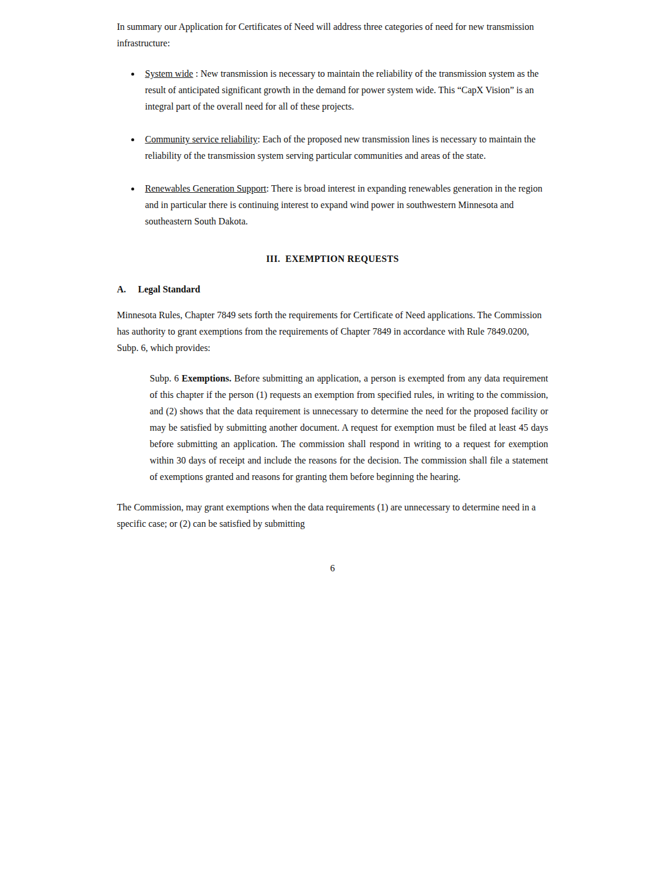In summary our Application for Certificates of Need will address three categories of need for new transmission infrastructure:
System wide : New transmission is necessary to maintain the reliability of the transmission system as the result of anticipated significant growth in the demand for power system wide. This “CapX Vision” is an integral part of the overall need for all of these projects.
Community service reliability: Each of the proposed new transmission lines is necessary to maintain the reliability of the transmission system serving particular communities and areas of the state.
Renewables Generation Support: There is broad interest in expanding renewables generation in the region and in particular there is continuing interest to expand wind power in southwestern Minnesota and southeastern South Dakota.
III. EXEMPTION REQUESTS
A. Legal Standard
Minnesota Rules, Chapter 7849 sets forth the requirements for Certificate of Need applications. The Commission has authority to grant exemptions from the requirements of Chapter 7849 in accordance with Rule 7849.0200, Subp. 6, which provides:
Subp. 6 Exemptions. Before submitting an application, a person is exempted from any data requirement of this chapter if the person (1) requests an exemption from specified rules, in writing to the commission, and (2) shows that the data requirement is unnecessary to determine the need for the proposed facility or may be satisfied by submitting another document. A request for exemption must be filed at least 45 days before submitting an application. The commission shall respond in writing to a request for exemption within 30 days of receipt and include the reasons for the decision. The commission shall file a statement of exemptions granted and reasons for granting them before beginning the hearing.
The Commission, may grant exemptions when the data requirements (1) are unnecessary to determine need in a specific case; or (2) can be satisfied by submitting
6